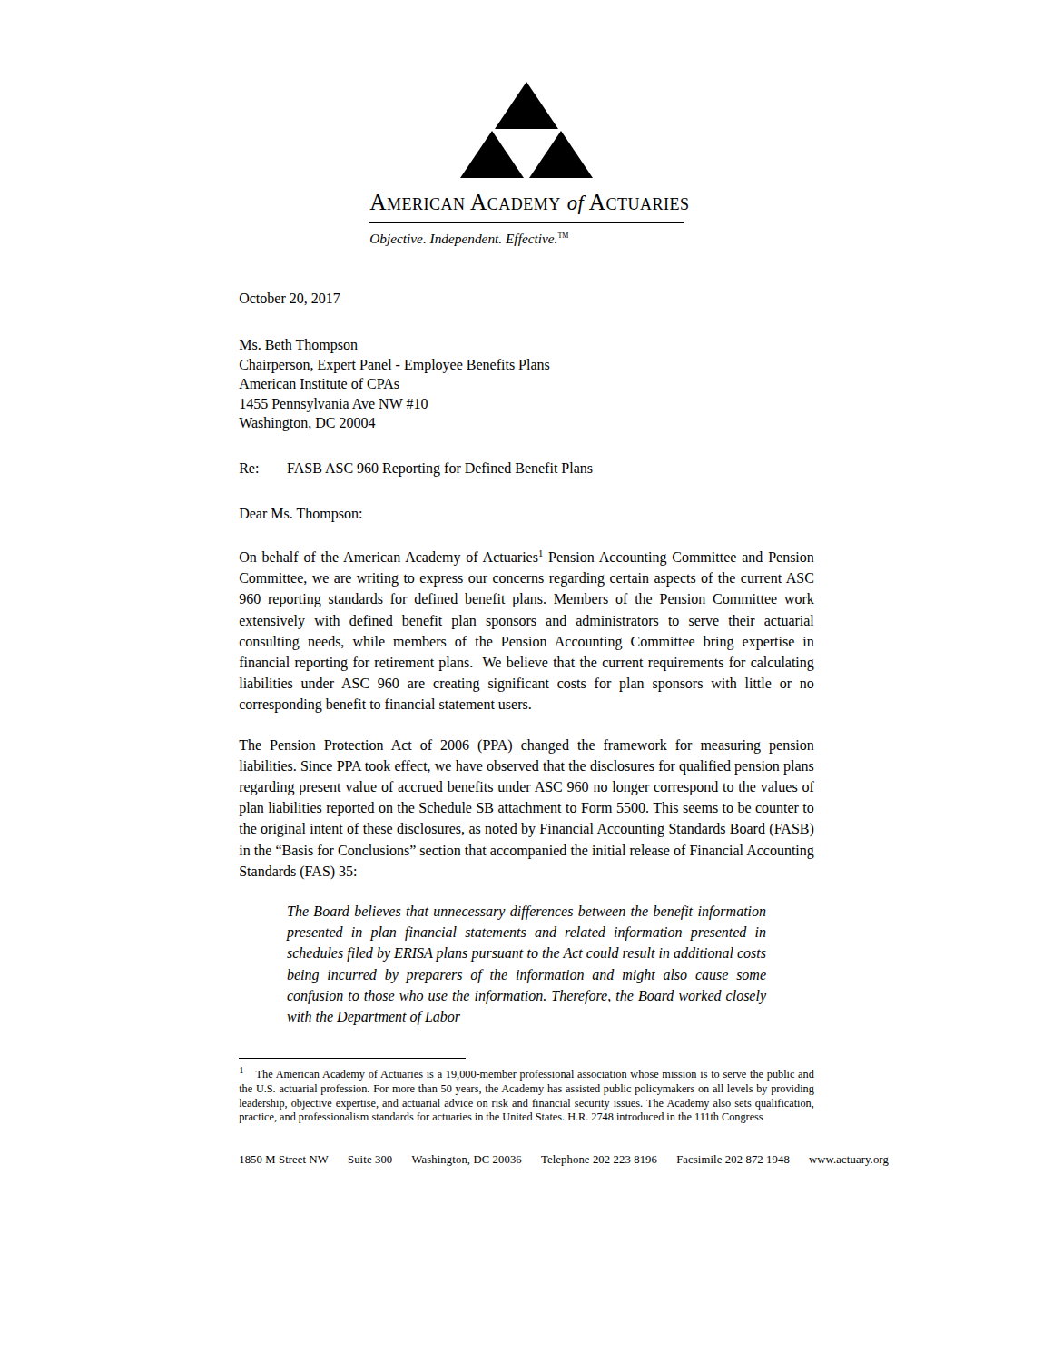American Academy of Actuaries
Objective. Independent. Effective.TM
October 20, 2017
Ms. Beth Thompson
Chairperson, Expert Panel - Employee Benefits Plans
American Institute of CPAs
1455 Pennsylvania Ave NW #10
Washington, DC 20004
Re: FASB ASC 960 Reporting for Defined Benefit Plans
Dear Ms. Thompson:
On behalf of the American Academy of Actuaries1 Pension Accounting Committee and Pension Committee, we are writing to express our concerns regarding certain aspects of the current ASC 960 reporting standards for defined benefit plans. Members of the Pension Committee work extensively with defined benefit plan sponsors and administrators to serve their actuarial consulting needs, while members of the Pension Accounting Committee bring expertise in financial reporting for retirement plans. We believe that the current requirements for calculating liabilities under ASC 960 are creating significant costs for plan sponsors with little or no corresponding benefit to financial statement users.
The Pension Protection Act of 2006 (PPA) changed the framework for measuring pension liabilities. Since PPA took effect, we have observed that the disclosures for qualified pension plans regarding present value of accrued benefits under ASC 960 no longer correspond to the values of plan liabilities reported on the Schedule SB attachment to Form 5500. This seems to be counter to the original intent of these disclosures, as noted by Financial Accounting Standards Board (FASB) in the “Basis for Conclusions” section that accompanied the initial release of Financial Accounting Standards (FAS) 35:
The Board believes that unnecessary differences between the benefit information presented in plan financial statements and related information presented in schedules filed by ERISA plans pursuant to the Act could result in additional costs being incurred by preparers of the information and might also cause some confusion to those who use the information. Therefore, the Board worked closely with the Department of Labor
1 The American Academy of Actuaries is a 19,000-member professional association whose mission is to serve the public and the U.S. actuarial profession. For more than 50 years, the Academy has assisted public policymakers on all levels by providing leadership, objective expertise, and actuarial advice on risk and financial security issues. The Academy also sets qualification, practice, and professionalism standards for actuaries in the United States. H.R. 2748 introduced in the 111th Congress
1850 M Street NW Suite 300 Washington, DC 20036 Telephone 202 223 8196 Facsimile 202 872 1948 www.actuary.org